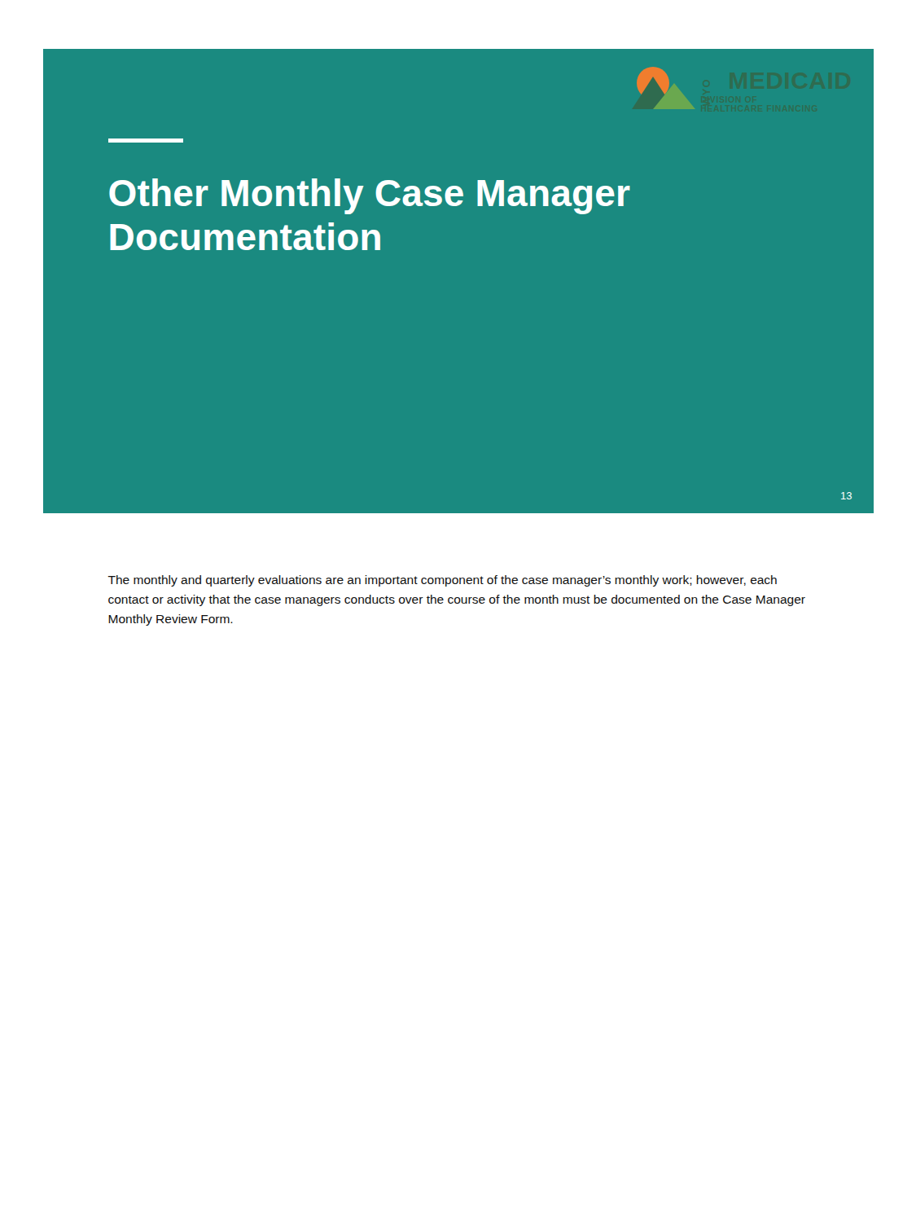WYO MEDICAID
DIVISION OF
HEALTHCARE FINANCING
Other Monthly Case Manager Documentation
13
The monthly and quarterly evaluations are an important component of the case manager’s monthly work; however, each contact or activity that the case managers conducts over the course of the month must be documented on the Case Manager Monthly Review Form.